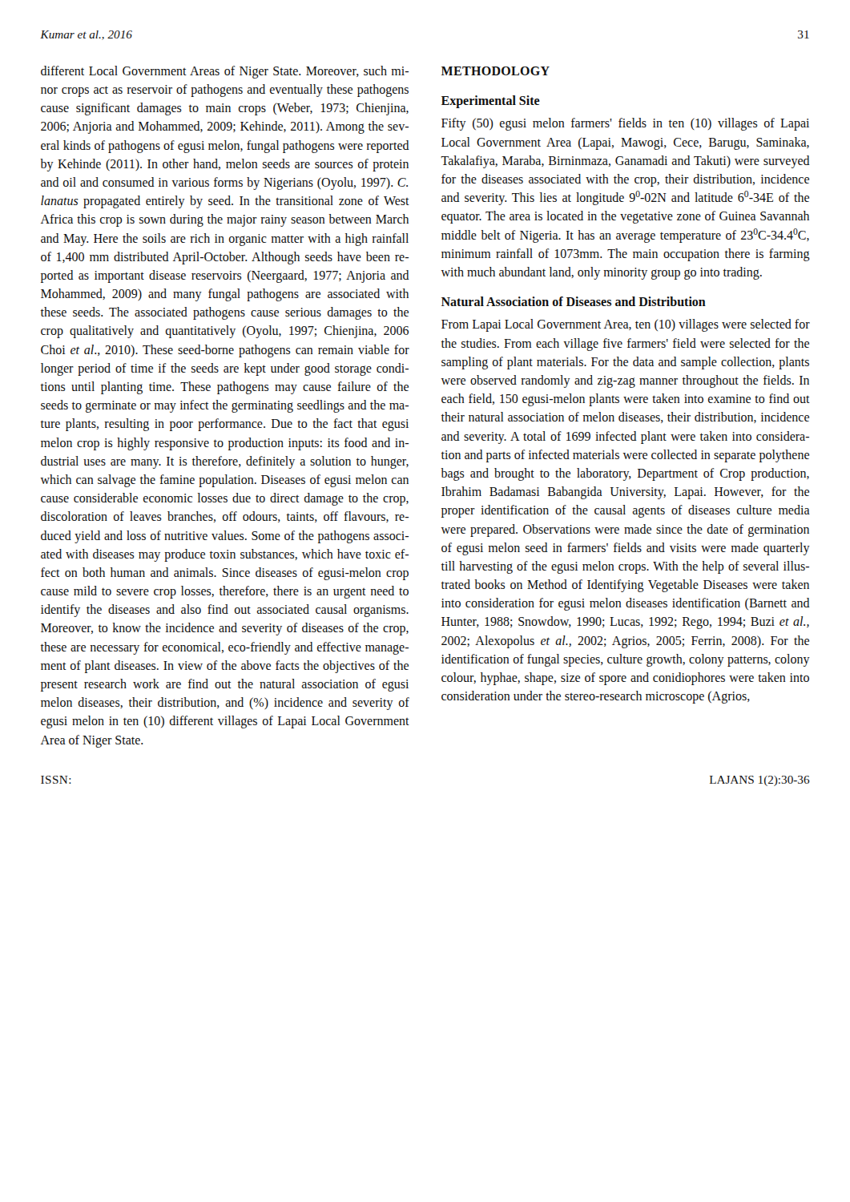Kumar et al., 2016 31
different Local Government Areas of Niger State. Moreover, such minor crops act as reservoir of pathogens and eventually these pathogens cause significant damages to main crops (Weber, 1973; Chienjina, 2006; Anjoria and Mohammed, 2009; Kehinde, 2011). Among the several kinds of pathogens of egusi melon, fungal pathogens were reported by Kehinde (2011). In other hand, melon seeds are sources of protein and oil and consumed in various forms by Nigerians (Oyolu, 1997). C. lanatus propagated entirely by seed. In the transitional zone of West Africa this crop is sown during the major rainy season between March and May. Here the soils are rich in organic matter with a high rainfall of 1,400 mm distributed April-October. Although seeds have been reported as important disease reservoirs (Neergaard, 1977; Anjoria and Mohammed, 2009) and many fungal pathogens are associated with these seeds. The associated pathogens cause serious damages to the crop qualitatively and quantitatively (Oyolu, 1997; Chienjina, 2006 Choi et al., 2010). These seed-borne pathogens can remain viable for longer period of time if the seeds are kept under good storage conditions until planting time. These pathogens may cause failure of the seeds to germinate or may infect the germinating seedlings and the mature plants, resulting in poor performance. Due to the fact that egusi melon crop is highly responsive to production inputs: its food and industrial uses are many. It is therefore, definitely a solution to hunger, which can salvage the famine population. Diseases of egusi melon can cause considerable economic losses due to direct damage to the crop, discoloration of leaves branches, off odours, taints, off flavours, reduced yield and loss of nutritive values. Some of the pathogens associated with diseases may produce toxin substances, which have toxic effect on both human and animals. Since diseases of egusi-melon crop cause mild to severe crop losses, therefore, there is an urgent need to identify the diseases and also find out associated causal organisms. Moreover, to know the incidence and severity of diseases of the crop, these are necessary for economical, eco-friendly and effective management of plant diseases. In view of the above facts the objectives of the present research work are find out the natural association of egusi melon diseases, their distribution, and (%) incidence and severity of egusi melon in ten (10) different villages of Lapai Local Government Area of Niger State.
METHODOLOGY
Experimental Site
Fifty (50) egusi melon farmers' fields in ten (10) villages of Lapai Local Government Area (Lapai, Mawogi, Cece, Barugu, Saminaka, Takalafiya, Maraba, Birninmaza, Ganamadi and Takuti) were surveyed for the diseases associated with the crop, their distribution, incidence and severity. This lies at longitude 90-02N and latitude 60-34E of the equator. The area is located in the vegetative zone of Guinea Savannah middle belt of Nigeria. It has an average temperature of 230C-34.40C, minimum rainfall of 1073mm. The main occupation there is farming with much abundant land, only minority group go into trading.
Natural Association of Diseases and Distribution
From Lapai Local Government Area, ten (10) villages were selected for the studies. From each village five farmers' field were selected for the sampling of plant materials. For the data and sample collection, plants were observed randomly and zig-zag manner throughout the fields. In each field, 150 egusi-melon plants were taken into examine to find out their natural association of melon diseases, their distribution, incidence and severity. A total of 1699 infected plant were taken into consideration and parts of infected materials were collected in separate polythene bags and brought to the laboratory, Department of Crop production, Ibrahim Badamasi Babangida University, Lapai. However, for the proper identification of the causal agents of diseases culture media were prepared. Observations were made since the date of germination of egusi melon seed in farmers' fields and visits were made quarterly till harvesting of the egusi melon crops. With the help of several illustrated books on Method of Identifying Vegetable Diseases were taken into consideration for egusi melon diseases identification (Barnett and Hunter, 1988; Snowdow, 1990; Lucas, 1992; Rego, 1994; Buzi et al., 2002; Alexopolus et al., 2002; Agrios, 2005; Ferrin, 2008). For the identification of fungal species, culture growth, colony patterns, colony colour, hyphae, shape, size of spore and conidiophores were taken into consideration under the stereo-research microscope (Agrios,
ISSN: LAJANS 1(2):30-36